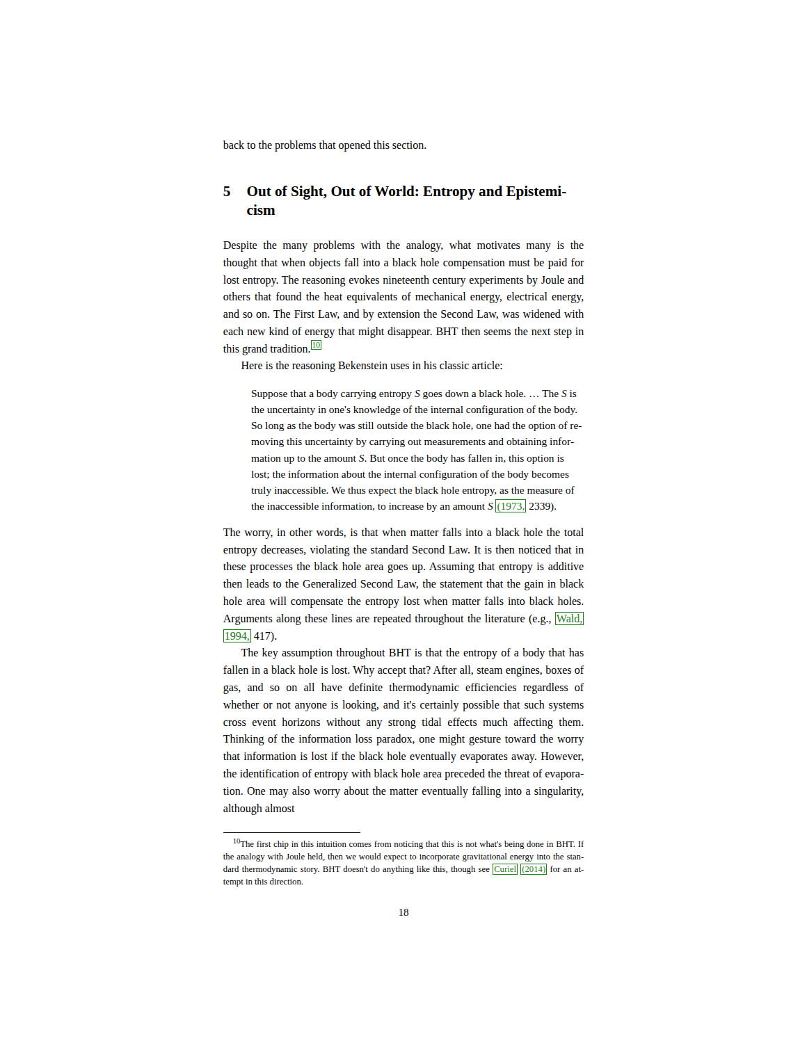back to the problems that opened this section.
5 Out of Sight, Out of World: Entropy and Epistemi-
cism
Despite the many problems with the analogy, what motivates many is the thought that when objects fall into a black hole compensation must be paid for lost entropy. The reasoning evokes nineteenth century experiments by Joule and others that found the heat equivalents of mechanical energy, electrical energy, and so on. The First Law, and by extension the Second Law, was widened with each new kind of energy that might disappear. BHT then seems the next step in this grand tradition.10
Here is the reasoning Bekenstein uses in his classic article:
Suppose that a body carrying entropy S goes down a black hole. … The S is the uncertainty in one's knowledge of the internal configuration of the body. So long as the body was still outside the black hole, one had the option of removing this uncertainty by carrying out measurements and obtaining information up to the amount S. But once the body has fallen in, this option is lost; the information about the internal configuration of the body becomes truly inaccessible. We thus expect the black hole entropy, as the measure of the inaccessible information, to increase by an amount S (1973, 2339).
The worry, in other words, is that when matter falls into a black hole the total entropy decreases, violating the standard Second Law. It is then noticed that in these processes the black hole area goes up. Assuming that entropy is additive then leads to the Generalized Second Law, the statement that the gain in black hole area will compensate the entropy lost when matter falls into black holes. Arguments along these lines are repeated throughout the literature (e.g., Wald, 1994, 417).
The key assumption throughout BHT is that the entropy of a body that has fallen in a black hole is lost. Why accept that? After all, steam engines, boxes of gas, and so on all have definite thermodynamic efficiencies regardless of whether or not anyone is looking, and it's certainly possible that such systems cross event horizons without any strong tidal effects much affecting them. Thinking of the information loss paradox, one might gesture toward the worry that information is lost if the black hole eventually evaporates away. However, the identification of entropy with black hole area preceded the threat of evaporation. One may also worry about the matter eventually falling into a singularity, although almost
10The first chip in this intuition comes from noticing that this is not what's being done in BHT. If the analogy with Joule held, then we would expect to incorporate gravitational energy into the standard thermodynamic story. BHT doesn't do anything like this, though see Curiel (2014) for an attempt in this direction.
18